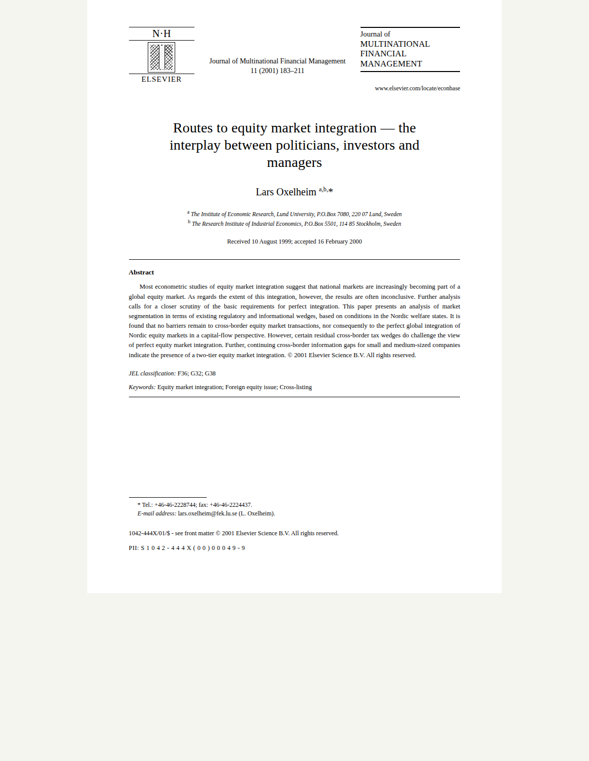N·H
ELSEVIER
Journal of Multinational Financial Management
11 (2001) 183–211
Journal of MULTINATIONAL FINANCIAL MANAGEMENT
www.elsevier.com/locate/econbase
Routes to equity market integration — the
interplay between politicians, investors and
managers
Lars Oxelheim a,b,*
a The Institute of Economic Research, Lund University, P.O.Box 7080, 220 07 Lund, Sweden
b The Research Institute of Industrial Economics, P.O.Box 5501, 114 85 Stockholm, Sweden
Received 10 August 1999; accepted 16 February 2000
Abstract
Most econometric studies of equity market integration suggest that national markets are increasingly becoming part of a global equity market. As regards the extent of this integration, however, the results are often inconclusive. Further analysis calls for a closer scrutiny of the basic requirements for perfect integration. This paper presents an analysis of market segmentation in terms of existing regulatory and informational wedges, based on conditions in the Nordic welfare states. It is found that no barriers remain to cross-border equity market transactions, nor consequently to the perfect global integration of Nordic equity markets in a capital-flow perspective. However, certain residual cross-border tax wedges do challenge the view of perfect equity market integration. Further, continuing cross-border information gaps for small and medium-sized companies indicate the presence of a two-tier equity market integration. © 2001 Elsevier Science B.V. All rights reserved.
JEL classification: F36; G32; G38
Keywords: Equity market integration; Foreign equity issue; Cross-listing
* Tel.: +46-46-2228744; fax: +46-46-2224437.
E-mail address: lars.oxelheim@fek.lu.se (L. Oxelheim).
1042-444X/01/$ - see front matter © 2001 Elsevier Science B.V. All rights reserved.
PII: S 1 0 4 2 - 4 4 4 X ( 0 0 ) 0 0 0 4 9 - 9